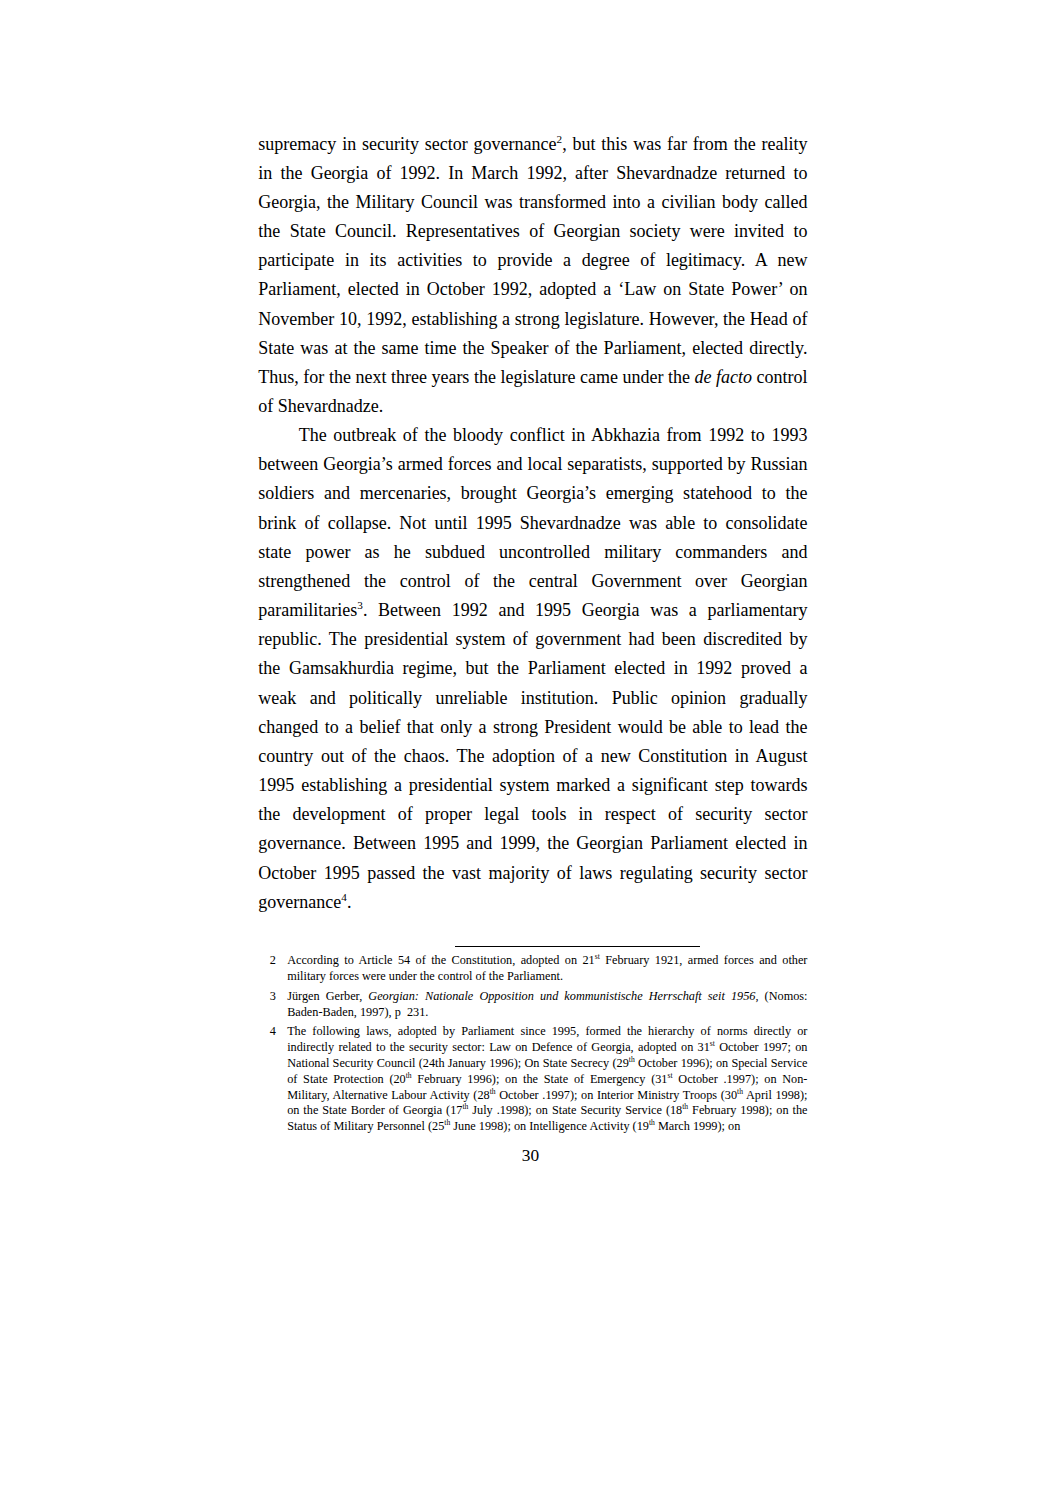supremacy in security sector governance2, but this was far from the reality in the Georgia of 1992. In March 1992, after Shevardnadze returned to Georgia, the Military Council was transformed into a civilian body called the State Council. Representatives of Georgian society were invited to participate in its activities to provide a degree of legitimacy. A new Parliament, elected in October 1992, adopted a ‘Law on State Power’ on November 10, 1992, establishing a strong legislature. However, the Head of State was at the same time the Speaker of the Parliament, elected directly. Thus, for the next three years the legislature came under the de facto control of Shevardnadze.
The outbreak of the bloody conflict in Abkhazia from 1992 to 1993 between Georgia’s armed forces and local separatists, supported by Russian soldiers and mercenaries, brought Georgia’s emerging statehood to the brink of collapse. Not until 1995 Shevardnadze was able to consolidate state power as he subdued uncontrolled military commanders and strengthened the control of the central Government over Georgian paramilitaries3. Between 1992 and 1995 Georgia was a parliamentary republic. The presidential system of government had been discredited by the Gamsakhurdia regime, but the Parliament elected in 1992 proved a weak and politically unreliable institution. Public opinion gradually changed to a belief that only a strong President would be able to lead the country out of the chaos. The adoption of a new Constitution in August 1995 establishing a presidential system marked a significant step towards the development of proper legal tools in respect of security sector governance. Between 1995 and 1999, the Georgian Parliament elected in October 1995 passed the vast majority of laws regulating security sector governance4.
2
According to Article 54 of the Constitution, adopted on 21st February 1921, armed forces and other military forces were under the control of the Parliament.
3
Jürgen Gerber, Georgian: Nationale Opposition und kommunistische Herrschaft seit 1956, (Nomos: Baden-Baden, 1997), p 231.
4
The following laws, adopted by Parliament since 1995, formed the hierarchy of norms directly or indirectly related to the security sector: Law on Defence of Georgia, adopted on 31st October 1997; on National Security Council (24th January 1996); On State Secrecy (29th October 1996); on Special Service of State Protection (20th February 1996); on the State of Emergency (31st October .1997); on Non-Military, Alternative Labour Activity (28th October .1997); on Interior Ministry Troops (30th April 1998); on the State Border of Georgia (17th July .1998); on State Security Service (18th February 1998); on the Status of Military Personnel (25th June 1998); on Intelligence Activity (19th March 1999); on
30